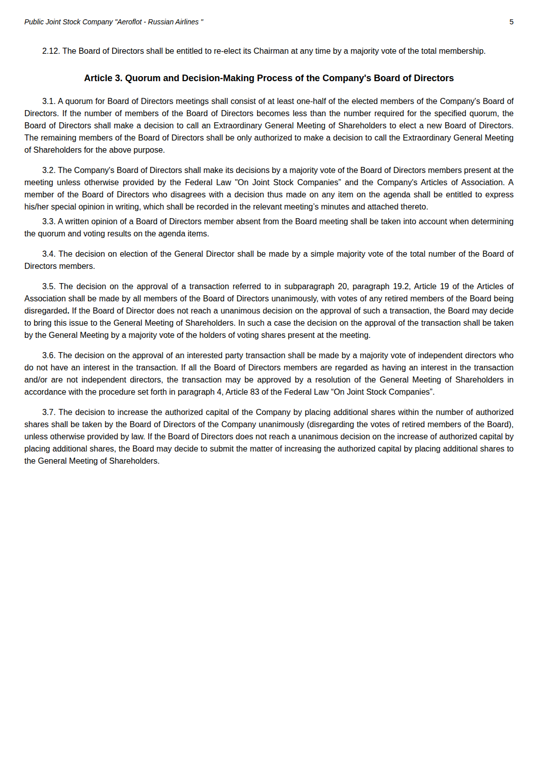Public Joint Stock Company "Aeroflot - Russian Airlines " 5
2.12. The Board of Directors shall be entitled to re-elect its Chairman at any time by a majority vote of the total membership.
Article 3. Quorum and Decision-Making Process of the Company's Board of Directors
3.1. A quorum for Board of Directors meetings shall consist of at least one-half of the elected members of the Company's Board of Directors. If the number of members of the Board of Directors becomes less than the number required for the specified quorum, the Board of Directors shall make a decision to call an Extraordinary General Meeting of Shareholders to elect a new Board of Directors. The remaining members of the Board of Directors shall be only authorized to make a decision to call the Extraordinary General Meeting of Shareholders for the above purpose.
3.2. The Company's Board of Directors shall make its decisions by a majority vote of the Board of Directors members present at the meeting unless otherwise provided by the Federal Law "On Joint Stock Companies” and the Company's Articles of Association. A member of the Board of Directors who disagrees with a decision thus made on any item on the agenda shall be entitled to express his/her special opinion in writing, which shall be recorded in the relevant meeting’s minutes and attached thereto.
3.3. A written opinion of a Board of Directors member absent from the Board meeting shall be taken into account when determining the quorum and voting results on the agenda items.
3.4. The decision on election of the General Director shall be made by a simple majority vote of the total number of the Board of Directors members.
3.5. The decision on the approval of a transaction referred to in subparagraph 20, paragraph 19.2, Article 19 of the Articles of Association shall be made by all members of the Board of Directors unanimously, with votes of any retired members of the Board being disregarded. If the Board of Director does not reach a unanimous decision on the approval of such a transaction, the Board may decide to bring this issue to the General Meeting of Shareholders. In such a case the decision on the approval of the transaction shall be taken by the General Meeting by a majority vote of the holders of voting shares present at the meeting.
3.6. The decision on the approval of an interested party transaction shall be made by a majority vote of independent directors who do not have an interest in the transaction. If all the Board of Directors members are regarded as having an interest in the transaction and/or are not independent directors, the transaction may be approved by a resolution of the General Meeting of Shareholders in accordance with the procedure set forth in paragraph 4, Article 83 of the Federal Law “On Joint Stock Companies”.
3.7. The decision to increase the authorized capital of the Company by placing additional shares within the number of authorized shares shall be taken by the Board of Directors of the Company unanimously (disregarding the votes of retired members of the Board), unless otherwise provided by law. If the Board of Directors does not reach a unanimous decision on the increase of authorized capital by placing additional shares, the Board may decide to submit the matter of increasing the authorized capital by placing additional shares to the General Meeting of Shareholders.